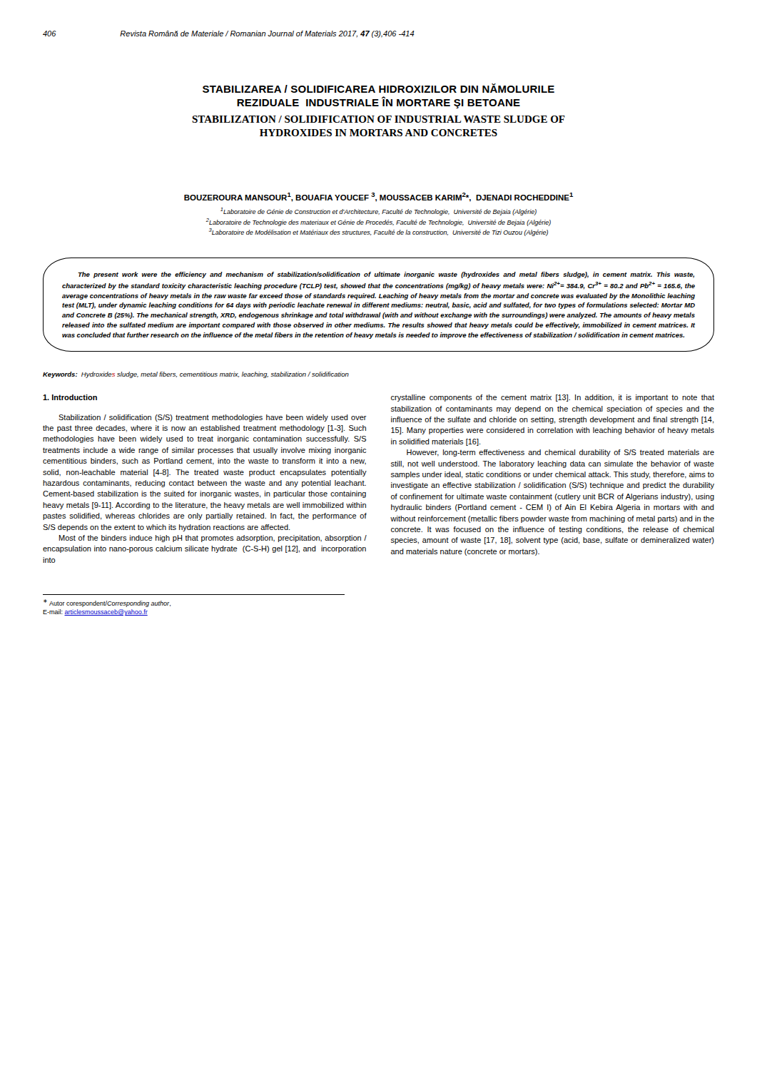406 Revista Română de Materiale / Romanian Journal of Materials 2017, 47 (3),406 -414
STABILIZAREA / SOLIDIFICAREA HIDROXIZILOR DIN NĂMOLURILE
REZIDUALE INDUSTRIALE ÎN MORTARE ŞI BETOANE
STABILIZATION / SOLIDIFICATION OF INDUSTRIAL WASTE SLUDGE OF
HYDROXIDES IN MORTARS AND CONCRETES
BOUZEROURA MANSOUR1, BOUAFIA YOUCEF 3, MOUSSACEB KARIM2*, DJENADI ROCHEDDINE1
1Laboratoire de Génie de Construction et d'Architecture, Faculté de Technologie, Université de Bejaia (Algérie)
2Laboratoire de Technologie des materiaux et Génie de Procedés, Faculté de Technologie, Université de Bejaia (Algérie)
3Laboratoire de Modélisation et Matériaux des structures, Faculté de la construction, Université de Tizi Ouzou (Algérie)
The present work were the efficiency and mechanism of stabilization/solidification of ultimate inorganic waste (hydroxides and metal fibers sludge), in cement matrix. This waste, characterized by the standard toxicity characteristic leaching procedure (TCLP) test, showed that the concentrations (mg/kg) of heavy metals were: Ni2+= 384.9, Cr3+ = 80.2 and Pb2+ = 165.6, the average concentrations of heavy metals in the raw waste far exceed those of standards required. Leaching of heavy metals from the mortar and concrete was evaluated by the Monolithic leaching test (MLT), under dynamic leaching conditions for 64 days with periodic leachate renewal in different mediums: neutral, basic, acid and sulfated, for two types of formulations selected: Mortar MD and Concrete B (25%). The mechanical strength, XRD, endogenous shrinkage and total withdrawal (with and without exchange with the surroundings) were analyzed. The amounts of heavy metals released into the sulfated medium are important compared with those observed in other mediums. The results showed that heavy metals could be effectively, immobilized in cement matrices. It was concluded that further research on the influence of the metal fibers in the retention of heavy metals is needed to improve the effectiveness of stabilization / solidification in cement matrices.
Keywords: Hydroxides sludge, metal fibers, cementitious matrix, leaching, stabilization / solidification
1. Introduction
Stabilization / solidification (S/S) treatment methodologies have been widely used over the past three decades, where it is now an established treatment methodology [1-3]. Such methodologies have been widely used to treat inorganic contamination successfully. S/S treatments include a wide range of similar processes that usually involve mixing inorganic cementitious binders, such as Portland cement, into the waste to transform it into a new, solid, non-leachable material [4-8]. The treated waste product encapsulates potentially hazardous contaminants, reducing contact between the waste and any potential leachant. Cement-based stabilization is the suited for inorganic wastes, in particular those containing heavy metals [9-11]. According to the literature, the heavy metals are well immobilized within pastes solidified, whereas chlorides are only partially retained. In fact, the performance of S/S depends on the extent to which its hydration reactions are affected.
Most of the binders induce high pH that promotes adsorption, precipitation, absorption / encapsulation into nano-porous calcium silicate hydrate (C-S-H) gel [12], and incorporation into
crystalline components of the cement matrix [13]. In addition, it is important to note that stabilization of contaminants may depend on the chemical speciation of species and the influence of the sulfate and chloride on setting, strength development and final strength [14, 15]. Many properties were considered in correlation with leaching behavior of heavy metals in solidified materials [16].
However, long-term effectiveness and chemical durability of S/S treated materials are still, not well understood. The laboratory leaching data can simulate the behavior of waste samples under ideal, static conditions or under chemical attack. This study, therefore, aims to investigate an effective stabilization / solidification (S/S) technique and predict the durability of confinement for ultimate waste containment (cutlery unit BCR of Algerians industry), using hydraulic binders (Portland cement - CEM I) of Ain El Kebira Algeria in mortars with and without reinforcement (metallic fibers powder waste from machining of metal parts) and in the concrete. It was focused on the influence of testing conditions, the release of chemical species, amount of waste [17, 18], solvent type (acid, base, sulfate or demineralized water) and materials nature (concrete or mortars).
∗ Autor corespondent/Corresponding author,
E-mail: articlesmoussaceb@yahoo.fr